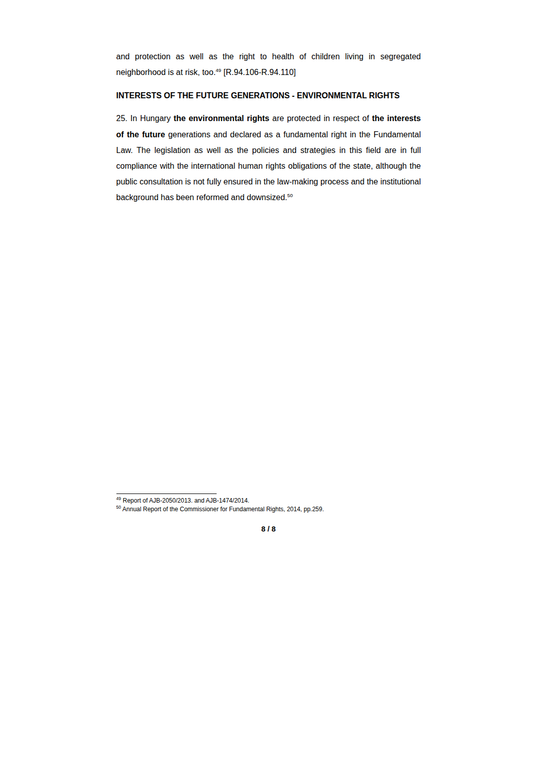and protection as well as the right to health of children living in segregated neighborhood is at risk, too.49 [R.94.106-R.94.110]
INTERESTS OF THE FUTURE GENERATIONS - ENVIRONMENTAL RIGHTS
25. In Hungary the environmental rights are protected in respect of the interests of the future generations and declared as a fundamental right in the Fundamental Law. The legislation as well as the policies and strategies in this field are in full compliance with the international human rights obligations of the state, although the public consultation is not fully ensured in the law-making process and the institutional background has been reformed and downsized.50
49 Report of AJB-2050/2013. and AJB-1474/2014.
50 Annual Report of the Commissioner for Fundamental Rights, 2014, pp.259.
8 / 8